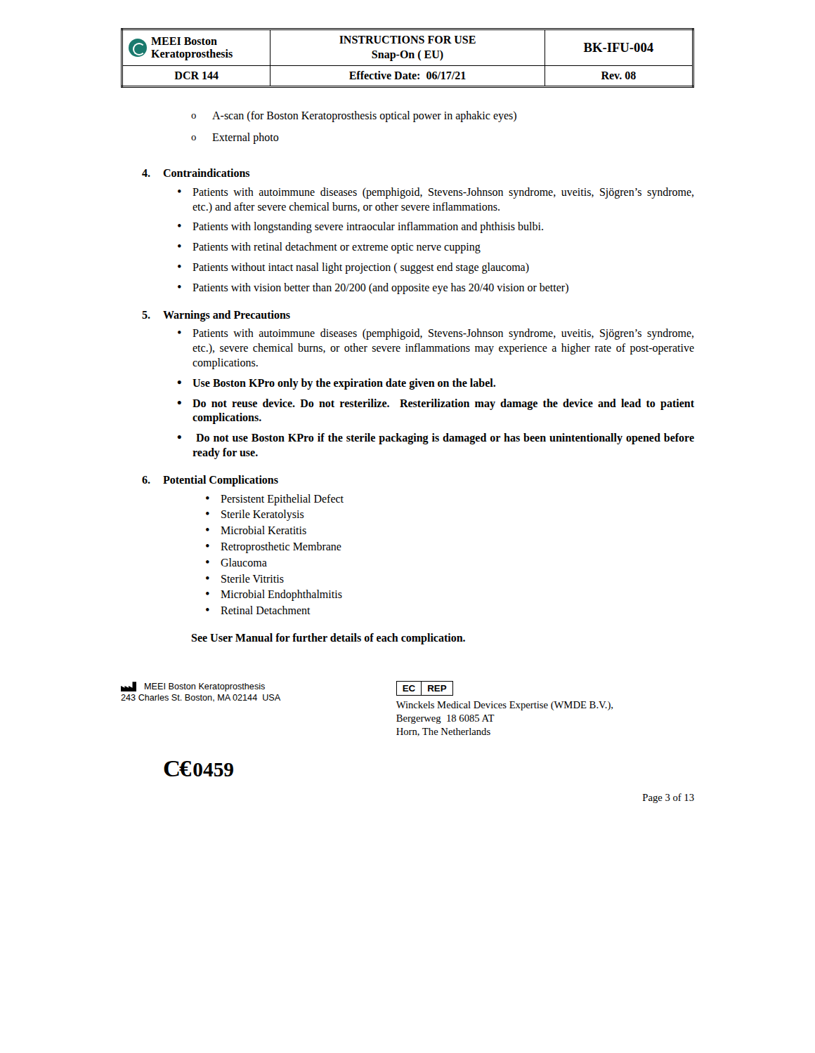| MEEI Boston Keratoprosthesis | INSTRUCTIONS FOR USE Snap-On ( EU) | BK-IFU-004 |
| DCR 144 | Effective Date: 06/17/21 | Rev. 08 |
A-scan (for Boston Keratoprosthesis optical power in aphakic eyes)
External photo
Contraindications
Patients with autoimmune diseases (pemphigoid, Stevens-Johnson syndrome, uveitis, Sjögren’s syndrome, etc.) and after severe chemical burns, or other severe inflammations.
Patients with longstanding severe intraocular inflammation and phthisis bulbi.
Patients with retinal detachment or extreme optic nerve cupping
Patients without intact nasal light projection ( suggest end stage glaucoma)
Patients with vision better than 20/200 (and opposite eye has 20/40 vision or better)
Warnings and Precautions
Patients with autoimmune diseases (pemphigoid, Stevens-Johnson syndrome, uveitis, Sjögren’s syndrome, etc.), severe chemical burns, or other severe inflammations may experience a higher rate of post-operative complications.
Use Boston KPro only by the expiration date given on the label.
Do not reuse device. Do not resterilize. Resterilization may damage the device and lead to patient complications.
Do not use Boston KPro if the sterile packaging is damaged or has been unintentionally opened before ready for use.
Potential Complications
Persistent Epithelial Defect
Sterile Keratolysis
Microbial Keratitis
Retroprosthetic Membrane
Glaucoma
Sterile Vitritis
Microbial Endophthalmitis
Retinal Detachment
See User Manual for further details of each complication.
| MEEI Boston Keratoprosthesis 243 Charles St. Boston, MA 02144 USA | EC REP Winckels Medical Devices Expertise (WMDE B.V.), Bergerweg 18 6085 AT Horn, The Netherlands |
C€0459
Page 3 of 13